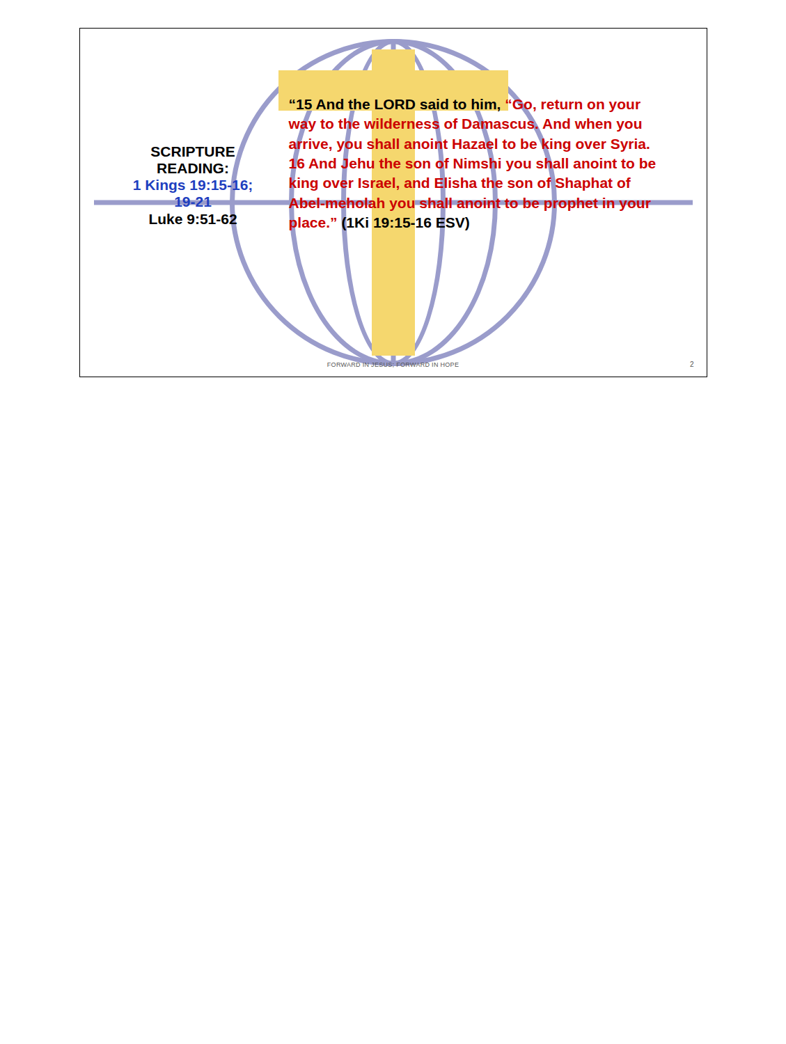SCRIPTURE READING:
1 Kings 19:15-16; 19-21
Luke 9:51-62
“15 And the LORD said to him, “Go, return on your way to the wilderness of Damascus. And when you arrive, you shall anoint Hazael to be king over Syria. 16 And Jehu the son of Nimshi you shall anoint to be king over Israel, and Elisha the son of Shaphat of Abel-meholah you shall anoint to be prophet in your place.” (1Ki 19:15-16 ESV)
FORWARD IN JESUS; FORWARD IN HOPE
2